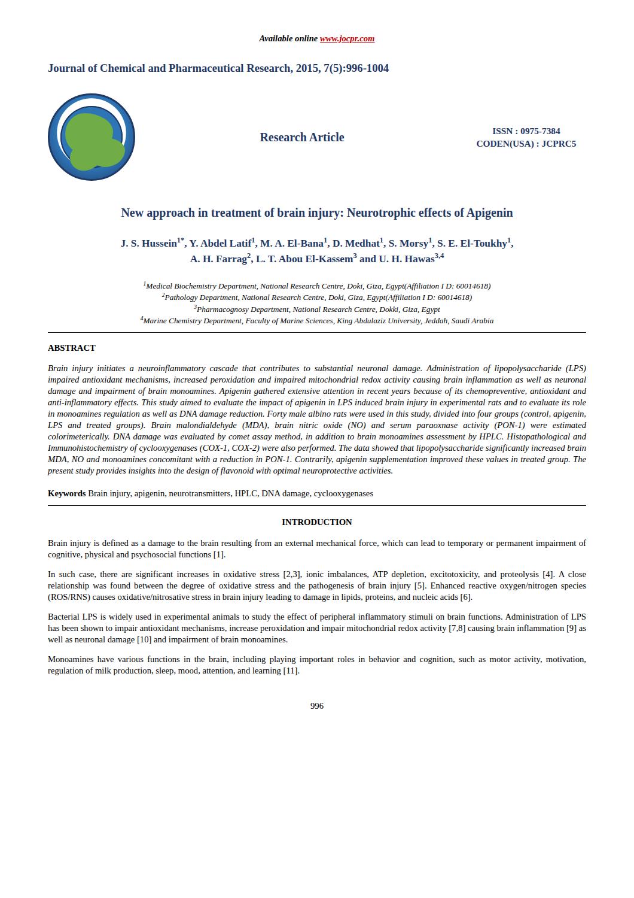Available online www.jocpr.com
Journal of Chemical and Pharmaceutical Research, 2015, 7(5):996-1004
Research Article
ISSN : 0975-7384
CODEN(USA) : JCPRC5
New approach in treatment of brain injury: Neurotrophic effects of Apigenin
J. S. Hussein1*, Y. Abdel Latif1, M. A. El-Bana1, D. Medhat1, S. Morsy1, S. E. El-Toukhy1,
A. H. Farrag2, L. T. Abou El-Kassem3 and U. H. Hawas3,4
1Medical Biochemistry Department, National Research Centre, Doki, Giza, Egypt(Affiliation I D: 60014618)
2Pathology Department, National Research Centre, Doki, Giza, Egypt(Affiliation I D: 60014618)
3Pharmacognosy Department, National Research Centre, Dokki, Giza, Egypt
4Marine Chemistry Department, Faculty of Marine Sciences, King Abdulaziz University, Jeddah, Saudi Arabia
ABSTRACT
Brain injury initiates a neuroinflammatory cascade that contributes to substantial neuronal damage. Administration of lipopolysaccharide (LPS) impaired antioxidant mechanisms, increased peroxidation and impaired mitochondrial redox activity causing brain inflammation as well as neuronal damage and impairment of brain monoamines. Apigenin gathered extensive attention in recent years because of its chemopreventive, antioxidant and anti-inflammatory effects. This study aimed to evaluate the impact of apigenin in LPS induced brain injury in experimental rats and to evaluate its role in monoamines regulation as well as DNA damage reduction. Forty male albino rats were used in this study, divided into four groups (control, apigenin, LPS and treated groups). Brain malondialdehyde (MDA), brain nitric oxide (NO) and serum paraoxnase activity (PON-1) were estimated colorimeterically. DNA damage was evaluated by comet assay method, in addition to brain monoamines assessment by HPLC. Histopathological and Immunohistochemistry of cyclooxygenases (COX-1, COX-2) were also performed. The data showed that lipopolysaccharide significantly increased brain MDA, NO and monoamines concomitant with a reduction in PON-1. Contrarily, apigenin supplementation improved these values in treated group. The present study provides insights into the design of flavonoid with optimal neuroprotective activities.
Keywords Brain injury, apigenin, neurotransmitters, HPLC, DNA damage, cyclooxygenases
INTRODUCTION
Brain injury is defined as a damage to the brain resulting from an external mechanical force, which can lead to temporary or permanent impairment of cognitive, physical and psychosocial functions [1].
In such case, there are significant increases in oxidative stress [2,3], ionic imbalances, ATP depletion, excitotoxicity, and proteolysis [4]. A close relationship was found between the degree of oxidative stress and the pathogenesis of brain injury [5]. Enhanced reactive oxygen/nitrogen species (ROS/RNS) causes oxidative/nitrosative stress in brain injury leading to damage in lipids, proteins, and nucleic acids [6].
Bacterial LPS is widely used in experimental animals to study the effect of peripheral inflammatory stimuli on brain functions. Administration of LPS has been shown to impair antioxidant mechanisms, increase peroxidation and impair mitochondrial redox activity [7,8] causing brain inflammation [9] as well as neuronal damage [10] and impairment of brain monoamines.
Monoamines have various functions in the brain, including playing important roles in behavior and cognition, such as motor activity, motivation, regulation of milk production, sleep, mood, attention, and learning [11].
996